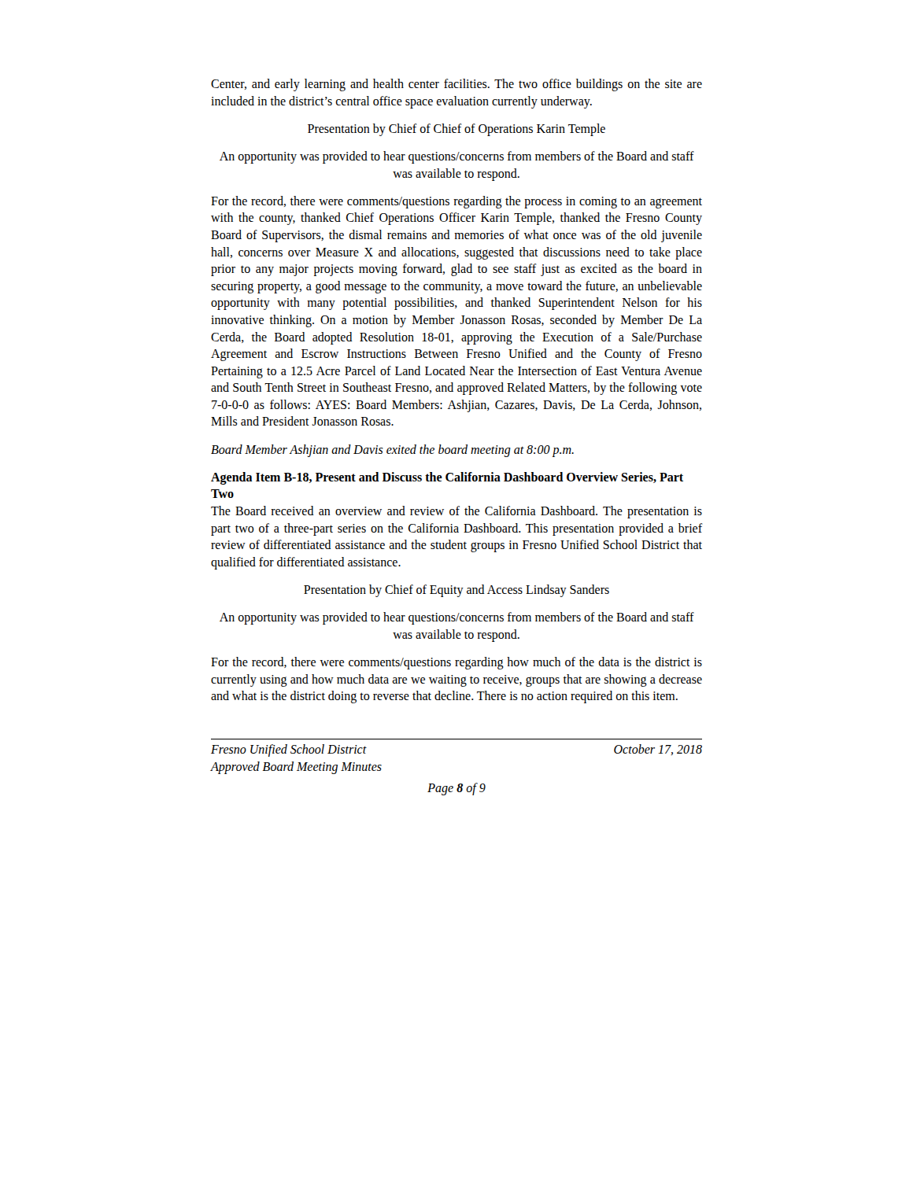Center, and early learning and health center facilities. The two office buildings on the site are included in the district’s central office space evaluation currently underway.
Presentation by Chief of Chief of Operations Karin Temple
An opportunity was provided to hear questions/concerns from members of the Board and staff was available to respond.
For the record, there were comments/questions regarding the process in coming to an agreement with the county, thanked Chief Operations Officer Karin Temple, thanked the Fresno County Board of Supervisors, the dismal remains and memories of what once was of the old juvenile hall, concerns over Measure X and allocations, suggested that discussions need to take place prior to any major projects moving forward, glad to see staff just as excited as the board in securing property, a good message to the community, a move toward the future, an unbelievable opportunity with many potential possibilities, and thanked Superintendent Nelson for his innovative thinking. On a motion by Member Jonasson Rosas, seconded by Member De La Cerda, the Board adopted Resolution 18-01, approving the Execution of a Sale/Purchase Agreement and Escrow Instructions Between Fresno Unified and the County of Fresno Pertaining to a 12.5 Acre Parcel of Land Located Near the Intersection of East Ventura Avenue and South Tenth Street in Southeast Fresno, and approved Related Matters, by the following vote 7-0-0-0 as follows: AYES: Board Members: Ashjian, Cazares, Davis, De La Cerda, Johnson, Mills and President Jonasson Rosas.
Board Member Ashjian and Davis exited the board meeting at 8:00 p.m.
Agenda Item B-18, Present and Discuss the California Dashboard Overview Series, Part Two
The Board received an overview and review of the California Dashboard. The presentation is part two of a three-part series on the California Dashboard. This presentation provided a brief review of differentiated assistance and the student groups in Fresno Unified School District that qualified for differentiated assistance.
Presentation by Chief of Equity and Access Lindsay Sanders
An opportunity was provided to hear questions/concerns from members of the Board and staff was available to respond.
For the record, there were comments/questions regarding how much of the data is the district is currently using and how much data are we waiting to receive, groups that are showing a decrease and what is the district doing to reverse that decline. There is no action required on this item.
Fresno Unified School District October 17, 2018
Approved Board Meeting Minutes
Page 8 of 9